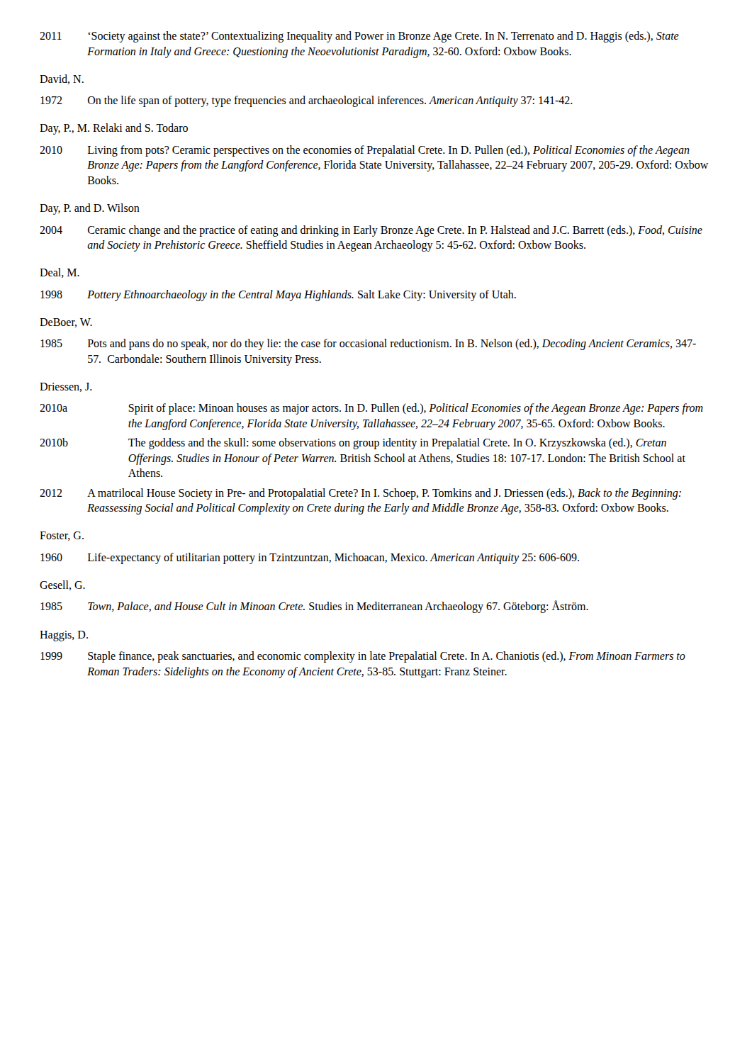2011
‘Society against the state?’ Contextualizing Inequality and Power in Bronze Age Crete. In N. Terrenato and D. Haggis (eds.), State Formation in Italy and Greece: Questioning the Neoevolutionist Paradigm, 32-60. Oxford: Oxbow Books.
David, N.
1972
On the life span of pottery, type frequencies and archaeological inferences. American Antiquity 37: 141-42.
Day, P., M. Relaki and S. Todaro
2010
Living from pots? Ceramic perspectives on the economies of Prepalatial Crete. In D. Pullen (ed.), Political Economies of the Aegean Bronze Age: Papers from the Langford Conference, Florida State University, Tallahassee, 22–24 February 2007, 205-29. Oxford: Oxbow Books.
Day, P. and D. Wilson
2004
Ceramic change and the practice of eating and drinking in Early Bronze Age Crete. In P. Halstead and J.C. Barrett (eds.), Food, Cuisine and Society in Prehistoric Greece. Sheffield Studies in Aegean Archaeology 5: 45-62. Oxford: Oxbow Books.
Deal, M.
1998
Pottery Ethnoarchaeology in the Central Maya Highlands. Salt Lake City: University of Utah.
DeBoer, W.
1985
Pots and pans do no speak, nor do they lie: the case for occasional reductionism. In B. Nelson (ed.), Decoding Ancient Ceramics, 347-57. Carbondale: Southern Illinois University Press.
Driessen, J.
2010a
Spirit of place: Minoan houses as major actors. In D. Pullen (ed.), Political Economies of the Aegean Bronze Age: Papers from the Langford Conference, Florida State University, Tallahassee, 22–24 February 2007, 35-65. Oxford: Oxbow Books.
2010b
The goddess and the skull: some observations on group identity in Prepalatial Crete. In O. Krzyszkowska (ed.), Cretan Offerings. Studies in Honour of Peter Warren. British School at Athens, Studies 18: 107-17. London: The British School at Athens.
2012
A matrilocal House Society in Pre- and Protopalatial Crete? In I. Schoep, P. Tomkins and J. Driessen (eds.), Back to the Beginning: Reassessing Social and Political Complexity on Crete during the Early and Middle Bronze Age, 358-83. Oxford: Oxbow Books.
Foster, G.
1960
Life-expectancy of utilitarian pottery in Tzintzuntzan, Michoacan, Mexico. American Antiquity 25: 606-609.
Gesell, G.
1985
Town, Palace, and House Cult in Minoan Crete. Studies in Mediterranean Archaeology 67. Göteborg: Åström.
Haggis, D.
1999
Staple finance, peak sanctuaries, and economic complexity in late Prepalatial Crete. In A. Chaniotis (ed.), From Minoan Farmers to Roman Traders: Sidelights on the Economy of Ancient Crete, 53-85. Stuttgart: Franz Steiner.